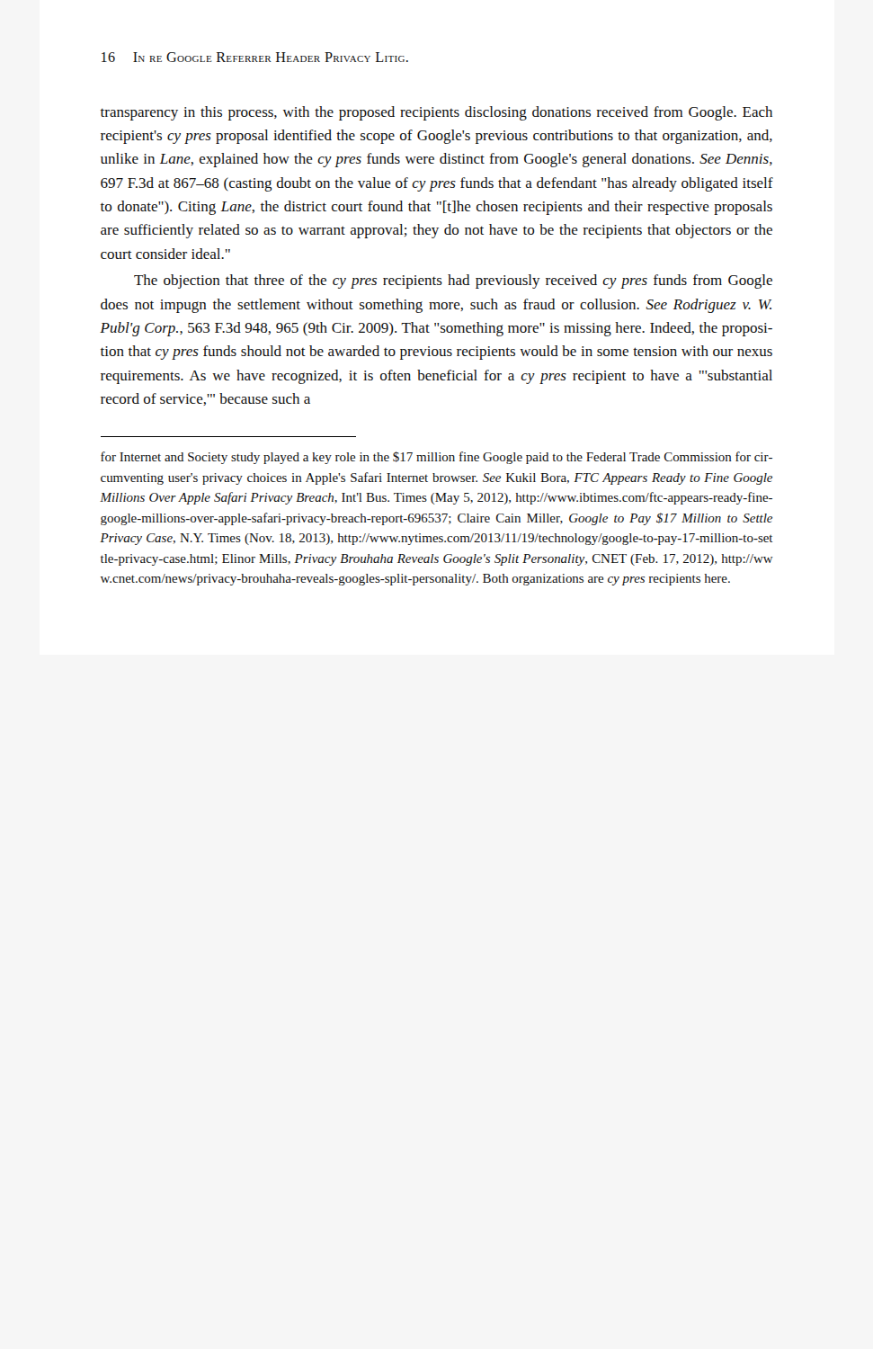16 In re Google Referrer Header Privacy Litig.
transparency in this process, with the proposed recipients disclosing donations received from Google. Each recipient's cy pres proposal identified the scope of Google's previous contributions to that organization, and, unlike in Lane, explained how the cy pres funds were distinct from Google's general donations. See Dennis, 697 F.3d at 867–68 (casting doubt on the value of cy pres funds that a defendant "has already obligated itself to donate"). Citing Lane, the district court found that "[t]he chosen recipients and their respective proposals are sufficiently related so as to warrant approval; they do not have to be the recipients that objectors or the court consider ideal."
The objection that three of the cy pres recipients had previously received cy pres funds from Google does not impugn the settlement without something more, such as fraud or collusion. See Rodriguez v. W. Publ'g Corp., 563 F.3d 948, 965 (9th Cir. 2009). That "something more" is missing here. Indeed, the proposition that cy pres funds should not be awarded to previous recipients would be in some tension with our nexus requirements. As we have recognized, it is often beneficial for a cy pres recipient to have a "'substantial record of service,'" because such a
for Internet and Society study played a key role in the $17 million fine Google paid to the Federal Trade Commission for circumventing user's privacy choices in Apple's Safari Internet browser. See Kukil Bora, FTC Appears Ready to Fine Google Millions Over Apple Safari Privacy Breach, Int'l Bus. Times (May 5, 2012), http://www.ibtimes.com/ftc-appears-ready-fine-google-millions-over-apple-safari-privacy-breach-report-696537; Claire Cain Miller, Google to Pay $17 Million to Settle Privacy Case, N.Y. Times (Nov. 18, 2013), http://www.nytimes.com/2013/11/19/technology/google-to-pay-17-million-to-settle-privacy-case.html; Elinor Mills, Privacy Brouhaha Reveals Google's Split Personality, CNET (Feb. 17, 2012), http://www.cnet.com/news/privacy-brouhaha-reveals-googles-split-personality/. Both organizations are cy pres recipients here.